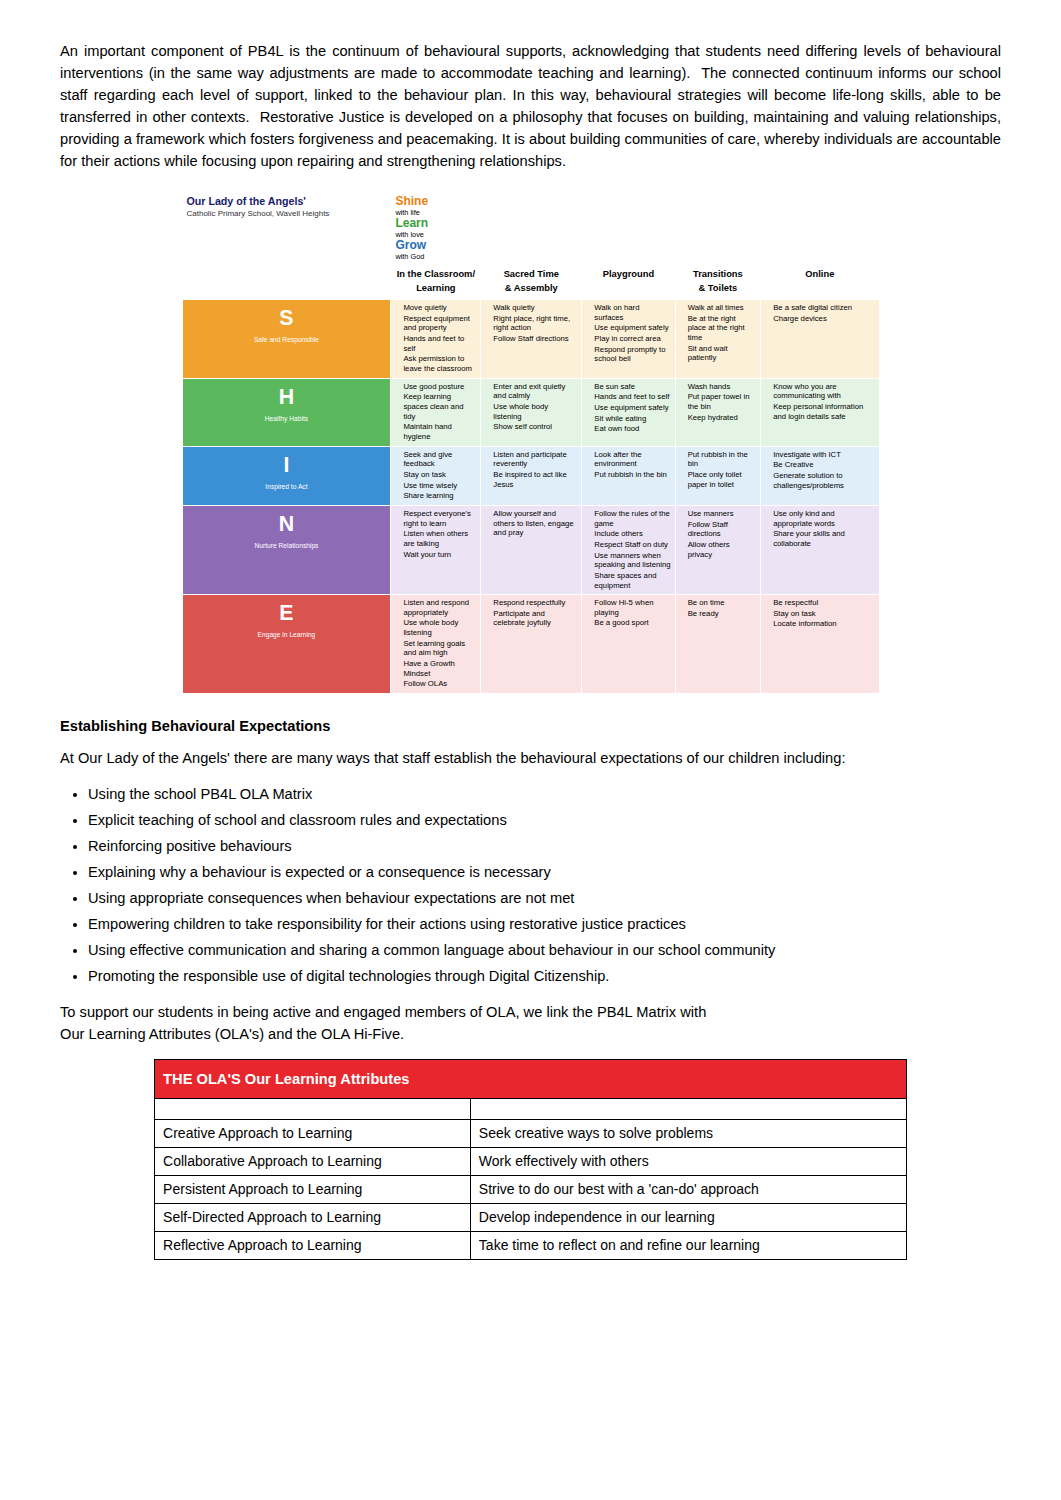An important component of PB4L is the continuum of behavioural supports, acknowledging that students need differing levels of behavioural interventions (in the same way adjustments are made to accommodate teaching and learning). The connected continuum informs our school staff regarding each level of support, linked to the behaviour plan. In this way, behavioural strategies will become life-long skills, able to be transferred in other contexts. Restorative Justice is developed on a philosophy that focuses on building, maintaining and valuing relationships, providing a framework which fosters forgiveness and peacemaking. It is about building communities of care, whereby individuals are accountable for their actions while focusing upon repairing and strengthening relationships.
| Our Lady of the Angels' Catholic Primary School, Wavell Heights | Shine with life Learn with love Grow with God |
| | In the Classroom/ Learning | Sacred Time & Assembly | Playground | Transitions & Toilets | Online |
| S Safe and Responsible | Move quietly Respect equipment and property Hands and feet to self Ask permission to leave the classroom | Walk quietly Right place, right time, right action Follow Staff directions | Walk on hard surfaces Use equipment safely Play in correct area Respond promptly to school bell | Walk at all times Be at the right place at the right time Sit and wait patiently | Be a safe digital citizen Charge devices |
| H Healthy Habits | Use good posture Keep learning spaces clean and tidy Maintain hand hygiene | Enter and exit quietly and calmly Use whole body listening Show self control | Be sun safe Hands and feet to self Use equipment safely Sit while eating Eat own food | Wash hands Put paper towel in the bin Keep hydrated | Know who you are communicating with Keep personal information and login details safe |
| I Inspired to Act | Seek and give feedback Stay on task Use time wisely Share learning | Listen and participate reverently Be inspired to act like Jesus | Look after the environment Put rubbish in the bin | Put rubbish in the bin Place only toilet paper in toilet | Investigate with ICT Be Creative Generate solution to challenges/problems |
| N Nurture Relationships | Respect everyone's right to learn Listen when others are talking Wait your turn | Allow yourself and others to listen, engage and pray | Follow the rules of the game Include others Respect Staff on duty Use manners when speaking and listening Share spaces and equipment | Use manners Follow Staff directions Allow others privacy | Use only kind and appropriate words Share your skills and collaborate |
| E Engage in Learning | Listen and respond appropriately Use whole body listening Set learning goals and aim high Have a Growth Mindset Follow OLAs | Respond respectfully Participate and celebrate joyfully | Follow Hi-5 when playing Be a good sport | Be on time Be ready | Be respectful Stay on task Locate information |
Establishing Behavioural Expectations
At Our Lady of the Angels' there are many ways that staff establish the behavioural expectations of our children including:
Using the school PB4L OLA Matrix
Explicit teaching of school and classroom rules and expectations
Reinforcing positive behaviours
Explaining why a behaviour is expected or a consequence is necessary
Using appropriate consequences when behaviour expectations are not met
Empowering children to take responsibility for their actions using restorative justice practices
Using effective communication and sharing a common language about behaviour in our school community
Promoting the responsible use of digital technologies through Digital Citizenship.
To support our students in being active and engaged members of OLA, we link the PB4L Matrix with
Our Learning Attributes (OLA's) and the OLA Hi-Five.
| THE OLA'S Our Learning Attributes |
| --- |
| Creative Approach to Learning | Seek creative ways to solve problems |
| Collaborative Approach to Learning | Work effectively with others |
| Persistent Approach to Learning | Strive to do our best with a 'can-do' approach |
| Self-Directed Approach to Learning | Develop independence in our learning |
| Reflective Approach to Learning | Take time to reflect on and refine our learning |